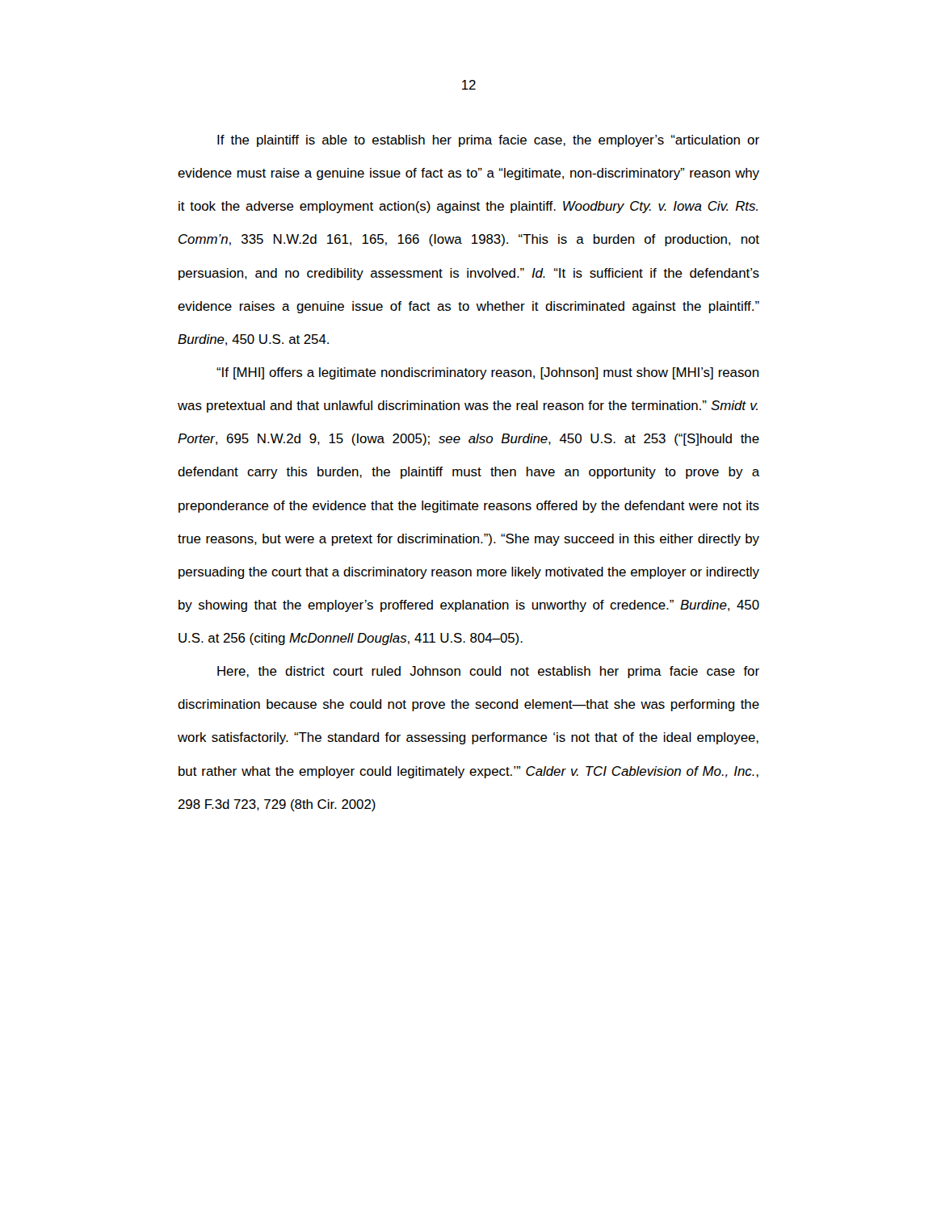12
If the plaintiff is able to establish her prima facie case, the employer’s “articulation or evidence must raise a genuine issue of fact as to” a “legitimate, non-discriminatory” reason why it took the adverse employment action(s) against the plaintiff. Woodbury Cty. v. Iowa Civ. Rts. Comm’n, 335 N.W.2d 161, 165, 166 (Iowa 1983). “This is a burden of production, not persuasion, and no credibility assessment is involved.” Id. “It is sufficient if the defendant’s evidence raises a genuine issue of fact as to whether it discriminated against the plaintiff.” Burdine, 450 U.S. at 254.
“If [MHI] offers a legitimate nondiscriminatory reason, [Johnson] must show [MHI’s] reason was pretextual and that unlawful discrimination was the real reason for the termination.” Smidt v. Porter, 695 N.W.2d 9, 15 (Iowa 2005); see also Burdine, 450 U.S. at 253 (“[S]hould the defendant carry this burden, the plaintiff must then have an opportunity to prove by a preponderance of the evidence that the legitimate reasons offered by the defendant were not its true reasons, but were a pretext for discrimination.”). “She may succeed in this either directly by persuading the court that a discriminatory reason more likely motivated the employer or indirectly by showing that the employer’s proffered explanation is unworthy of credence.” Burdine, 450 U.S. at 256 (citing McDonnell Douglas, 411 U.S. 804–05).
Here, the district court ruled Johnson could not establish her prima facie case for discrimination because she could not prove the second element—that she was performing the work satisfactorily. “The standard for assessing performance ‘is not that of the ideal employee, but rather what the employer could legitimately expect.’” Calder v. TCI Cablevision of Mo., Inc., 298 F.3d 723, 729 (8th Cir. 2002)